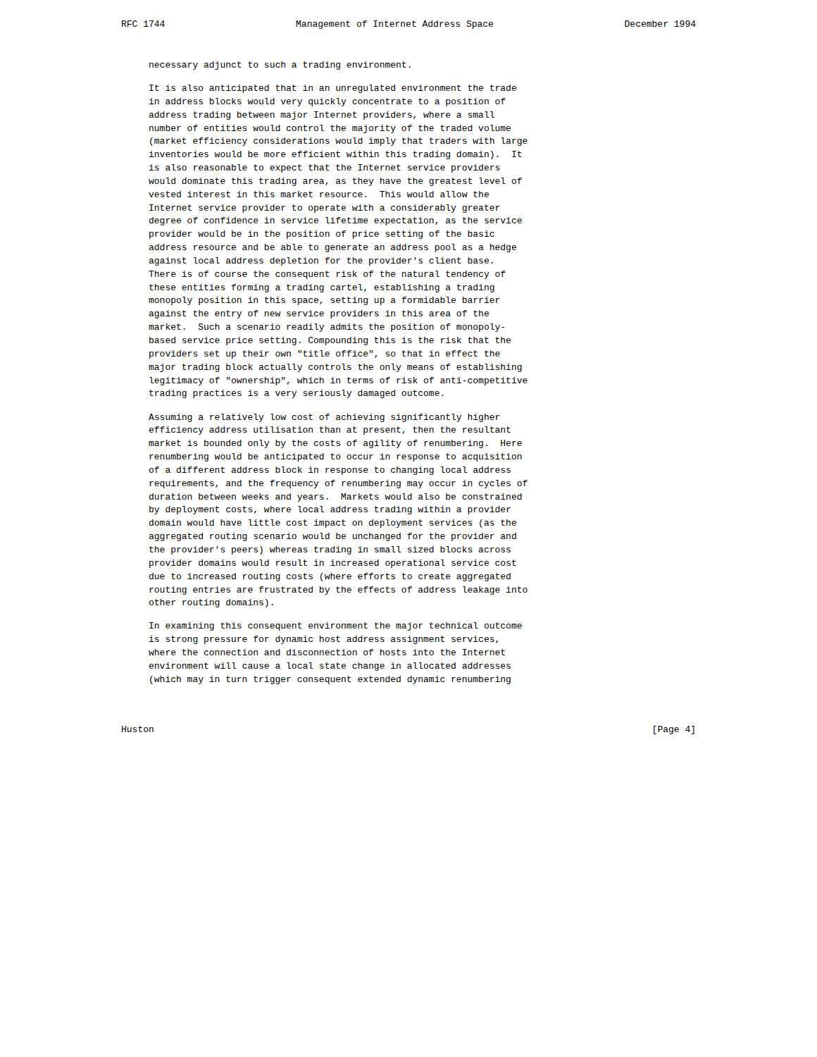RFC 1744 Management of Internet Address Space December 1994
necessary adjunct to such a trading environment.
It is also anticipated that in an unregulated environment the trade in address blocks would very quickly concentrate to a position of address trading between major Internet providers, where a small number of entities would control the majority of the traded volume (market efficiency considerations would imply that traders with large inventories would be more efficient within this trading domain). It is also reasonable to expect that the Internet service providers would dominate this trading area, as they have the greatest level of vested interest in this market resource. This would allow the Internet service provider to operate with a considerably greater degree of confidence in service lifetime expectation, as the service provider would be in the position of price setting of the basic address resource and be able to generate an address pool as a hedge against local address depletion for the provider's client base. There is of course the consequent risk of the natural tendency of these entities forming a trading cartel, establishing a trading monopoly position in this space, setting up a formidable barrier against the entry of new service providers in this area of the market. Such a scenario readily admits the position of monopoly- based service price setting. Compounding this is the risk that the providers set up their own "title office", so that in effect the major trading block actually controls the only means of establishing legitimacy of "ownership", which in terms of risk of anti-competitive trading practices is a very seriously damaged outcome.
Assuming a relatively low cost of achieving significantly higher efficiency address utilisation than at present, then the resultant market is bounded only by the costs of agility of renumbering. Here renumbering would be anticipated to occur in response to acquisition of a different address block in response to changing local address requirements, and the frequency of renumbering may occur in cycles of duration between weeks and years. Markets would also be constrained by deployment costs, where local address trading within a provider domain would have little cost impact on deployment services (as the aggregated routing scenario would be unchanged for the provider and the provider's peers) whereas trading in small sized blocks across provider domains would result in increased operational service cost due to increased routing costs (where efforts to create aggregated routing entries are frustrated by the effects of address leakage into other routing domains).
In examining this consequent environment the major technical outcome is strong pressure for dynamic host address assignment services, where the connection and disconnection of hosts into the Internet environment will cause a local state change in allocated addresses (which may in turn trigger consequent extended dynamic renumbering
Huston [Page 4]